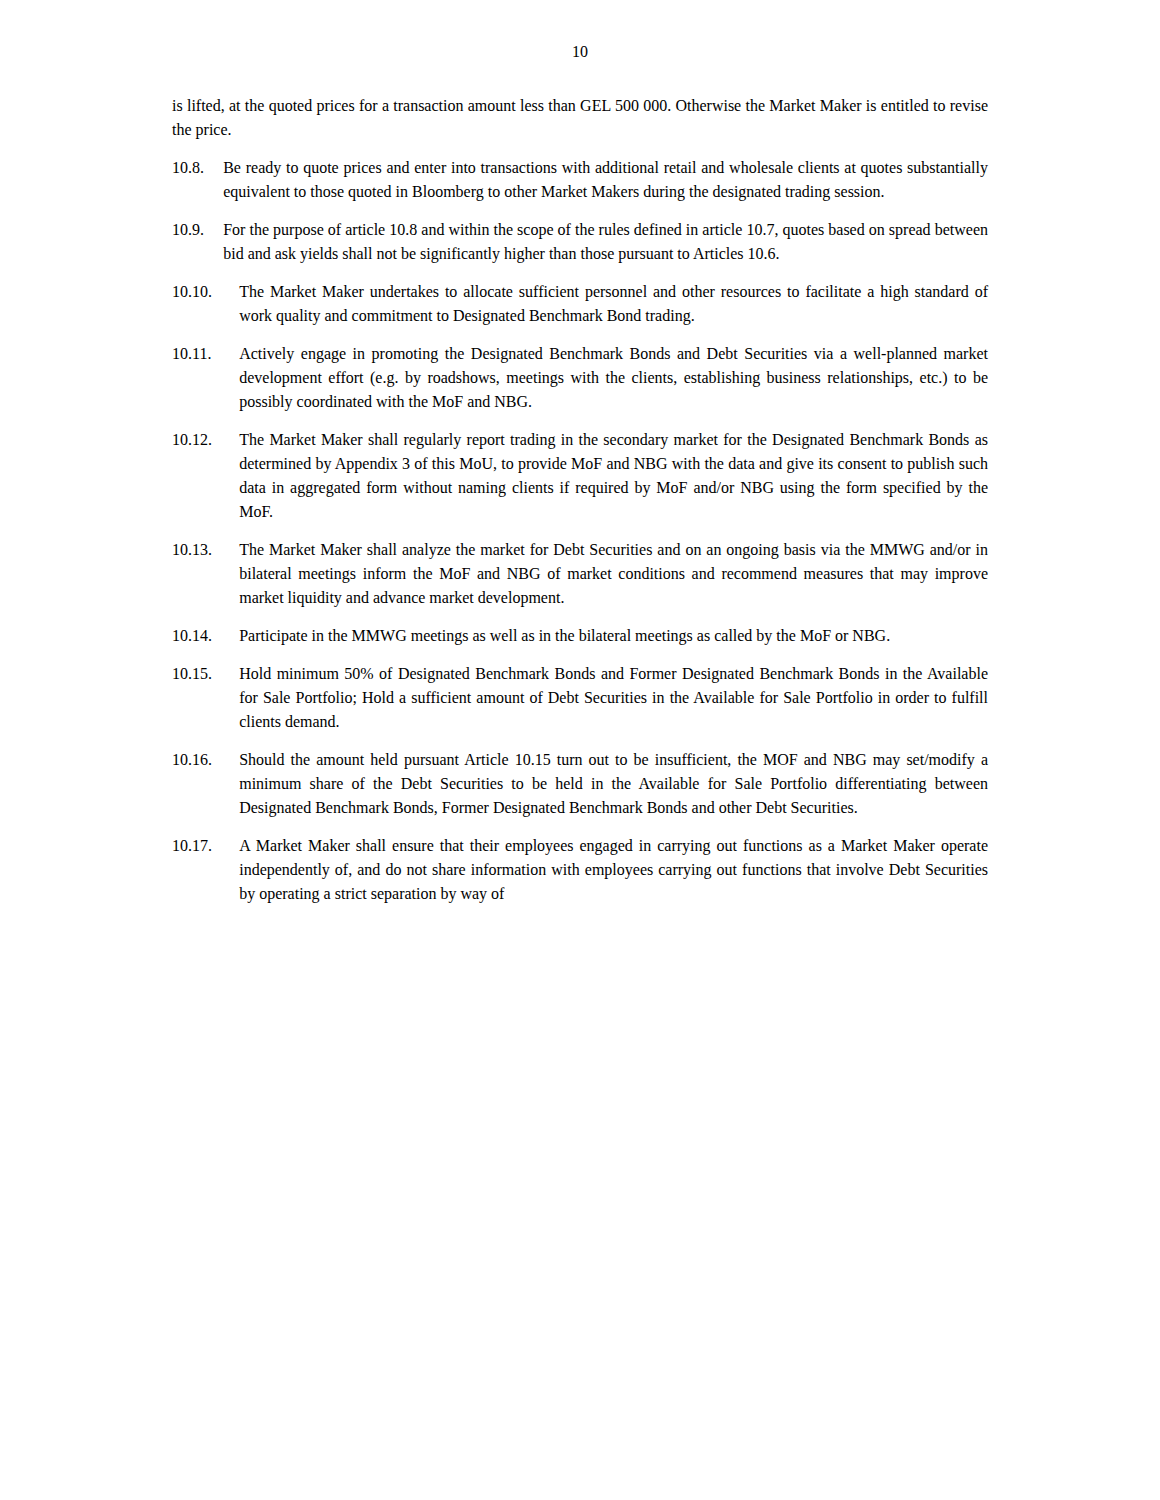10
is lifted, at the quoted prices for a transaction amount less than GEL 500 000. Otherwise the Market Maker is entitled to revise the price.
10.8. Be ready to quote prices and enter into transactions with additional retail and wholesale clients at quotes substantially equivalent to those quoted in Bloomberg to other Market Makers during the designated trading session.
10.9. For the purpose of article 10.8 and within the scope of the rules defined in article 10.7, quotes based on spread between bid and ask yields shall not be significantly higher than those pursuant to Articles 10.6.
10.10. The Market Maker undertakes to allocate sufficient personnel and other resources to facilitate a high standard of work quality and commitment to Designated Benchmark Bond trading.
10.11. Actively engage in promoting the Designated Benchmark Bonds and Debt Securities via a well-planned market development effort (e.g. by roadshows, meetings with the clients, establishing business relationships, etc.) to be possibly coordinated with the MoF and NBG.
10.12. The Market Maker shall regularly report trading in the secondary market for the Designated Benchmark Bonds as determined by Appendix 3 of this MoU, to provide MoF and NBG with the data and give its consent to publish such data in aggregated form without naming clients if required by MoF and/or NBG using the form specified by the MoF.
10.13. The Market Maker shall analyze the market for Debt Securities and on an ongoing basis via the MMWG and/or in bilateral meetings inform the MoF and NBG of market conditions and recommend measures that may improve market liquidity and advance market development.
10.14. Participate in the MMWG meetings as well as in the bilateral meetings as called by the MoF or NBG.
10.15. Hold minimum 50% of Designated Benchmark Bonds and Former Designated Benchmark Bonds in the Available for Sale Portfolio; Hold a sufficient amount of Debt Securities in the Available for Sale Portfolio in order to fulfill clients demand.
10.16. Should the amount held pursuant Article 10.15 turn out to be insufficient, the MOF and NBG may set/modify a minimum share of the Debt Securities to be held in the Available for Sale Portfolio differentiating between Designated Benchmark Bonds, Former Designated Benchmark Bonds and other Debt Securities.
10.17. A Market Maker shall ensure that their employees engaged in carrying out functions as a Market Maker operate independently of, and do not share information with employees carrying out functions that involve Debt Securities by operating a strict separation by way of